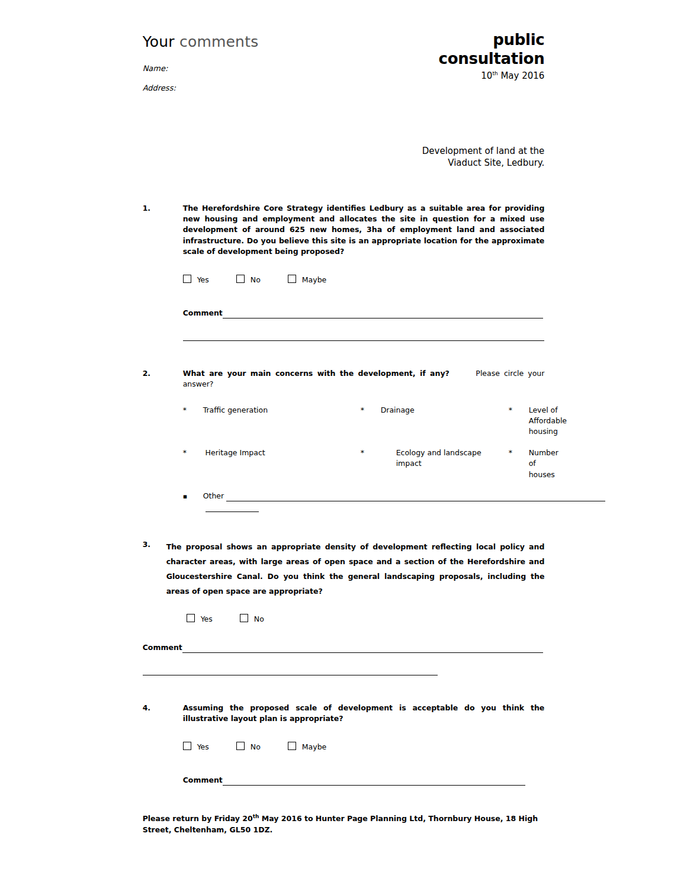Your comments
Name:
Address:
public consultation 10th May 2016
Development of land at the
Viaduct Site, Ledbury.
1.
The Herefordshire Core Strategy identifies Ledbury as a suitable area for providing new housing and employment and allocates the site in question for a mixed use development of around 625 new homes, 3ha of employment land and associated infrastructure. Do you believe this site is an appropriate location for the approximate scale of development being proposed?
Yes No Maybe
Comment
2.
What are your main concerns with the development, if any? Please circle your answer?
*Traffic generation
*Drainage
*Level of Affordable housing
* Heritage Impact
*Ecology and landscape impact
*Number of houses
▪ Other
3.
The proposal shows an appropriate density of development reflecting local policy and character areas, with large areas of open space and a section of the Herefordshire and Gloucestershire Canal. Do you think the general landscaping proposals, including the areas of open space are appropriate?
Yes No
Comment
4.
Assuming the proposed scale of development is acceptable do you think the illustrative layout plan is appropriate?
Yes No Maybe
Comment
Please return by Friday 20th May 2016 to Hunter Page Planning Ltd, Thornbury House, 18 High Street, Cheltenham, GL50 1DZ.